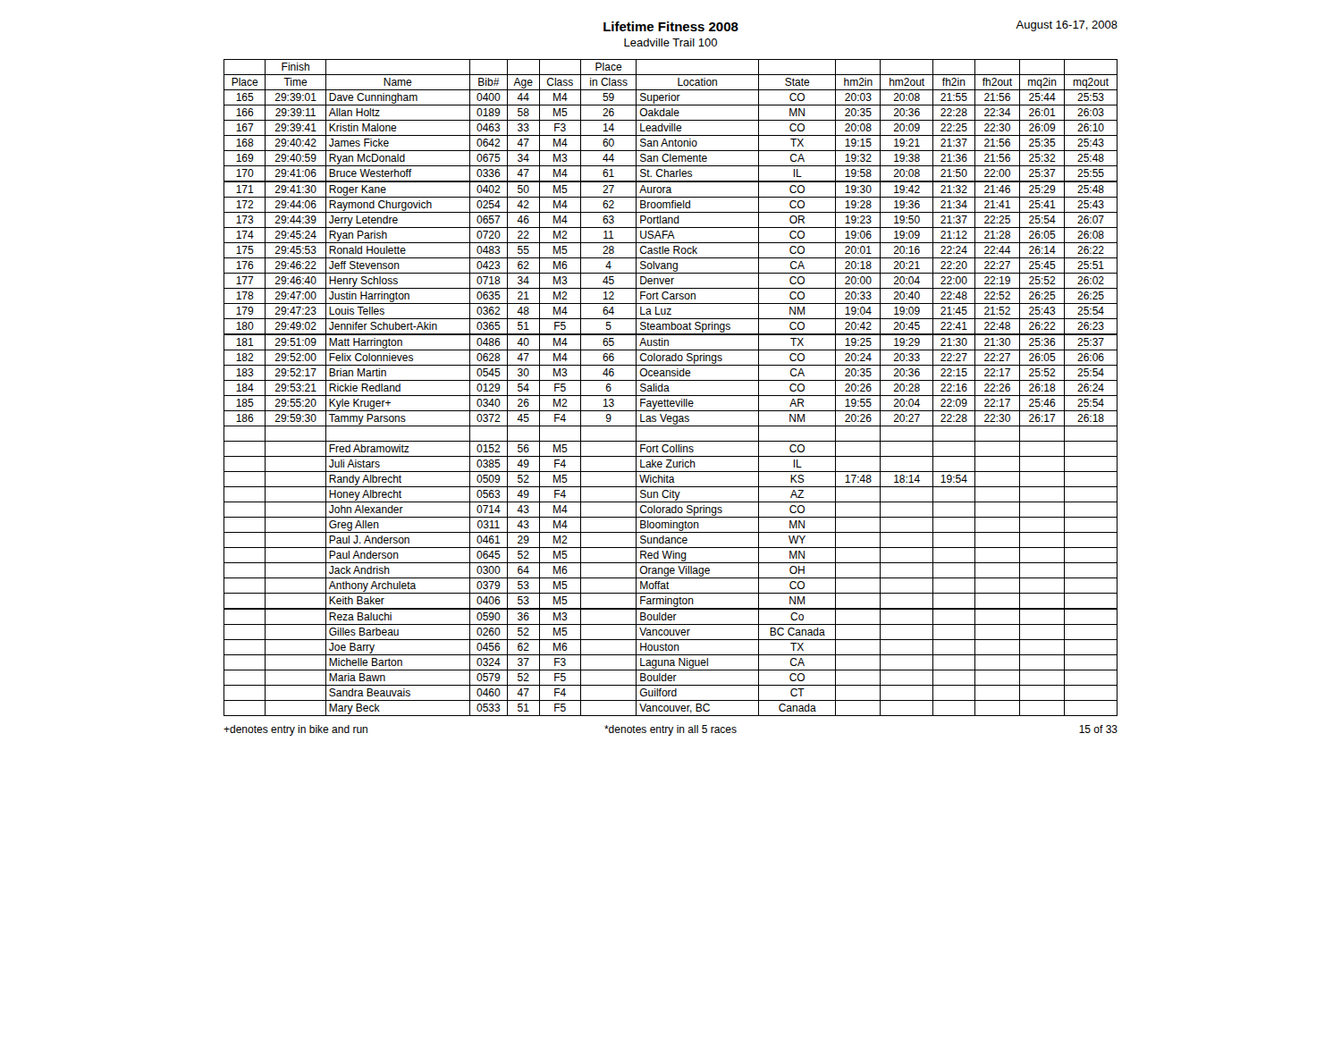August 16-17, 2008
Lifetime Fitness 2008
Leadville Trail 100
| | Finish | | | | | Place | | | | | | | | |
| --- | --- | --- | --- | --- | --- | --- | --- | --- | --- | --- | --- | --- | --- | --- |
| Place | Time | Name | Bib# | Age | Class | in Class | Location | State | hm2in | hm2out | fh2in | fh2out | mq2in | mq2out |
| 165 | 29:39:01 | Dave Cunningham | 0400 | 44 | M4 | 59 | Superior | CO | 20:03 | 20:08 | 21:55 | 21:56 | 25:44 | 25:53 |
| 166 | 29:39:11 | Allan Holtz | 0189 | 58 | M5 | 26 | Oakdale | MN | 20:35 | 20:36 | 22:28 | 22:34 | 26:01 | 26:03 |
| 167 | 29:39:41 | Kristin Malone | 0463 | 33 | F3 | 14 | Leadville | CO | 20:08 | 20:09 | 22:25 | 22:30 | 26:09 | 26:10 |
| 168 | 29:40:42 | James Ficke | 0642 | 47 | M4 | 60 | San Antonio | TX | 19:15 | 19:21 | 21:37 | 21:56 | 25:35 | 25:43 |
| 169 | 29:40:59 | Ryan McDonald | 0675 | 34 | M3 | 44 | San Clemente | CA | 19:32 | 19:38 | 21:36 | 21:56 | 25:32 | 25:48 |
| 170 | 29:41:06 | Bruce Westerhoff | 0336 | 47 | M4 | 61 | St. Charles | IL | 19:58 | 20:08 | 21:50 | 22:00 | 25:37 | 25:55 |
| 171 | 29:41:30 | Roger Kane | 0402 | 50 | M5 | 27 | Aurora | CO | 19:30 | 19:42 | 21:32 | 21:46 | 25:29 | 25:48 |
| 172 | 29:44:06 | Raymond Churgovich | 0254 | 42 | M4 | 62 | Broomfield | CO | 19:28 | 19:36 | 21:34 | 21:41 | 25:41 | 25:43 |
| 173 | 29:44:39 | Jerry Letendre | 0657 | 46 | M4 | 63 | Portland | OR | 19:23 | 19:50 | 21:37 | 22:25 | 25:54 | 26:07 |
| 174 | 29:45:24 | Ryan Parish | 0720 | 22 | M2 | 11 | USAFA | CO | 19:06 | 19:09 | 21:12 | 21:28 | 26:05 | 26:08 |
| 175 | 29:45:53 | Ronald Houlette | 0483 | 55 | M5 | 28 | Castle Rock | CO | 20:01 | 20:16 | 22:24 | 22:44 | 26:14 | 26:22 |
| 176 | 29:46:22 | Jeff Stevenson | 0423 | 62 | M6 | 4 | Solvang | CA | 20:18 | 20:21 | 22:20 | 22:27 | 25:45 | 25:51 |
| 177 | 29:46:40 | Henry Schloss | 0718 | 34 | M3 | 45 | Denver | CO | 20:00 | 20:04 | 22:00 | 22:19 | 25:52 | 26:02 |
| 178 | 29:47:00 | Justin Harrington | 0635 | 21 | M2 | 12 | Fort Carson | CO | 20:33 | 20:40 | 22:48 | 22:52 | 26:25 | 26:25 |
| 179 | 29:47:23 | Louis Telles | 0362 | 48 | M4 | 64 | La Luz | NM | 19:04 | 19:09 | 21:45 | 21:52 | 25:43 | 25:54 |
| 180 | 29:49:02 | Jennifer Schubert-Akin | 0365 | 51 | F5 | 5 | Steamboat Springs | CO | 20:42 | 20:45 | 22:41 | 22:48 | 26:22 | 26:23 |
| 181 | 29:51:09 | Matt Harrington | 0486 | 40 | M4 | 65 | Austin | TX | 19:25 | 19:29 | 21:30 | 21:30 | 25:36 | 25:37 |
| 182 | 29:52:00 | Felix Colonnieves | 0628 | 47 | M4 | 66 | Colorado Springs | CO | 20:24 | 20:33 | 22:27 | 22:27 | 26:05 | 26:06 |
| 183 | 29:52:17 | Brian Martin | 0545 | 30 | M3 | 46 | Oceanside | CA | 20:35 | 20:36 | 22:15 | 22:17 | 25:52 | 25:54 |
| 184 | 29:53:21 | Rickie Redland | 0129 | 54 | F5 | 6 | Salida | CO | 20:26 | 20:28 | 22:16 | 22:26 | 26:18 | 26:24 |
| 185 | 29:55:20 | Kyle Kruger+ | 0340 | 26 | M2 | 13 | Fayetteville | AR | 19:55 | 20:04 | 22:09 | 22:17 | 25:46 | 25:54 |
| 186 | 29:59:30 | Tammy Parsons | 0372 | 45 | F4 | 9 | Las Vegas | NM | 20:26 | 20:27 | 22:28 | 22:30 | 26:17 | 26:18 |
| | | Fred Abramowitz | 0152 | 56 | M5 | | Fort Collins | CO | | | | | | |
| | | Juli Aistars | 0385 | 49 | F4 | | Lake Zurich | IL | | | | | | |
| | | Randy Albrecht | 0509 | 52 | M5 | | Wichita | KS | 17:48 | 18:14 | 19:54 | | | |
| | | Honey Albrecht | 0563 | 49 | F4 | | Sun City | AZ | | | | | | |
| | | John Alexander | 0714 | 43 | M4 | | Colorado Springs | CO | | | | | | |
| | | Greg Allen | 0311 | 43 | M4 | | Bloomington | MN | | | | | | |
| | | Paul J. Anderson | 0461 | 29 | M2 | | Sundance | WY | | | | | | |
| | | Paul Anderson | 0645 | 52 | M5 | | Red Wing | MN | | | | | | |
| | | Jack Andrish | 0300 | 64 | M6 | | Orange Village | OH | | | | | | |
| | | Anthony Archuleta | 0379 | 53 | M5 | | Moffat | CO | | | | | | |
| | | Keith Baker | 0406 | 53 | M5 | | Farmington | NM | | | | | | |
| | | Reza Baluchi | 0590 | 36 | M3 | | Boulder | Co | | | | | | |
| | | Gilles Barbeau | 0260 | 52 | M5 | | Vancouver | BC Canada | | | | | | |
| | | Joe Barry | 0456 | 62 | M6 | | Houston | TX | | | | | | |
| | | Michelle Barton | 0324 | 37 | F3 | | Laguna Niguel | CA | | | | | | |
| | | Maria Bawn | 0579 | 52 | F5 | | Boulder | CO | | | | | | |
| | | Sandra Beauvais | 0460 | 47 | F4 | | Guilford | CT | | | | | | |
| | | Mary Beck | 0533 | 51 | F5 | | Vancouver, BC | Canada | | | | | | |
+denotes entry in bike and run *denotes entry in all 5 races 15 of 33